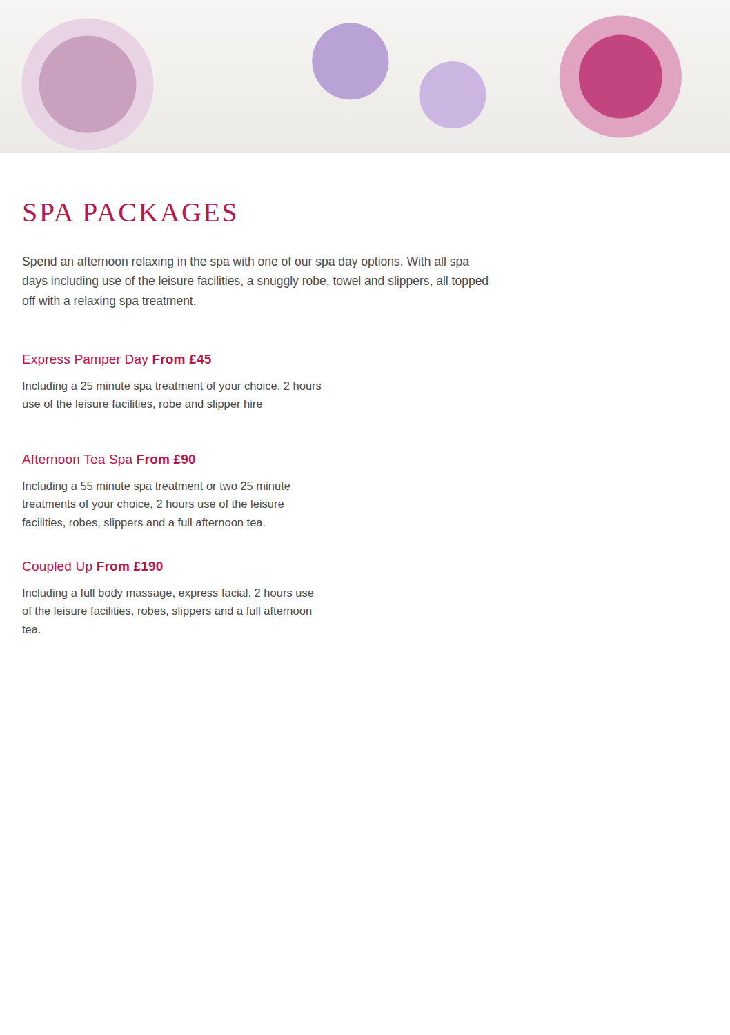Spa Packages
Spend an afternoon relaxing in the spa with one of our spa day options. With all spa days including use of the leisure facilities, a snuggly robe, towel and slippers, all topped off with a relaxing spa treatment.
Express Pamper Day From £45
Including a 25 minute spa treatment of your choice, 2 hours use of the leisure facilities, robe and slipper hire
Afternoon Tea Spa From £90
Including a 55 minute spa treatment or two 25 minute treatments of your choice, 2 hours use of the leisure facilities, robes, slippers and a full afternoon tea.
Coupled Up From £190
Including a full body massage, express facial, 2 hours use of the leisure facilities, robes, slippers and a full afternoon tea.